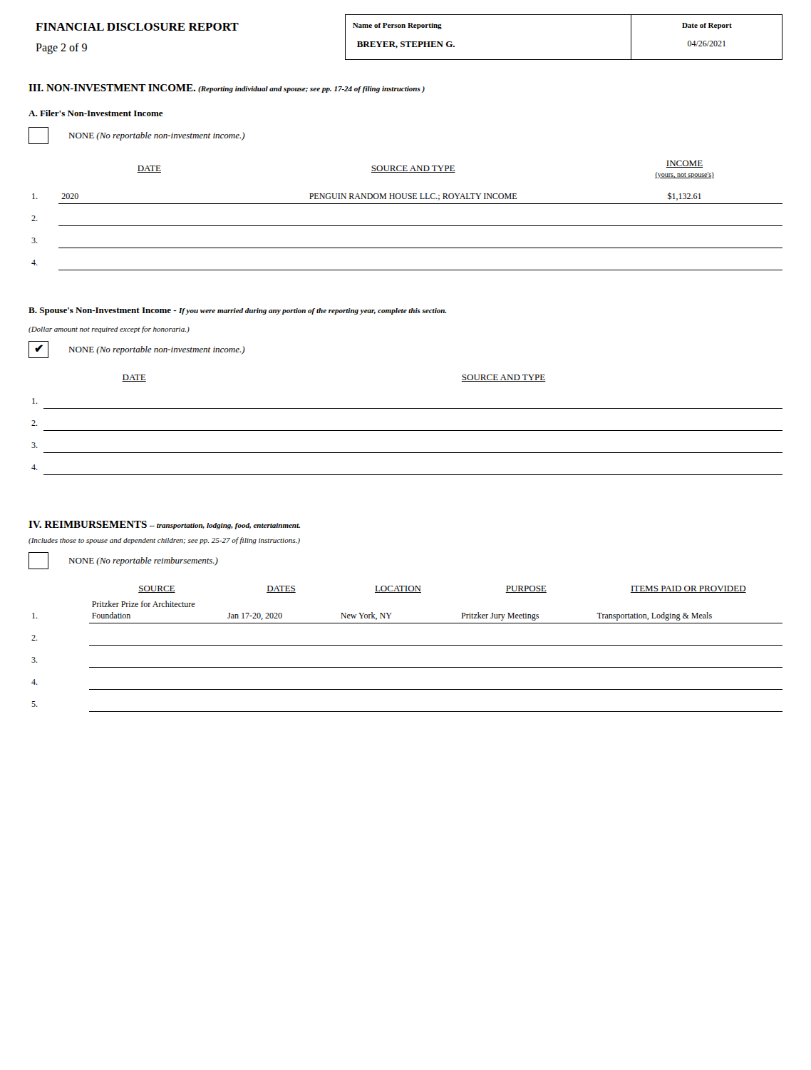| FINANCIAL DISCLOSURE REPORT Page 2 of 9 | Name of Person Reporting BREYER, STEPHEN G. | Date of Report 04/26/2021 |
III. NON-INVESTMENT INCOME.
(Reporting individual and spouse; see pp. 17-24 of filing instructions )
A. Filer's Non-Investment Income
NONE (No reportable non-investment income.)
| | DATE | SOURCE AND TYPE | INCOME (yours, not spouse's) |
| --- | --- | --- | --- |
| 1. | 2020 | PENGUIN RANDOM HOUSE LLC.; ROYALTY INCOME | $1,132.61 |
| 2. | | | |
| 3. | | | |
| 4. | | | |
B. Spouse's Non-Investment Income - If you were married during any portion of the reporting year, complete this section.
(Dollar amount not required except for honoraria.)
✔ NONE (No reportable non-investment income.)
| | DATE | SOURCE AND TYPE |
| --- | --- | --- |
| 1. | | |
| 2. | | |
| 3. | | |
| 4. | | |
IV. REIMBURSEMENTS
-- transportation, lodging, food, entertainment.
(Includes those to spouse and dependent children; see pp. 25-27 of filing instructions.)
NONE (No reportable reimbursements.)
| | SOURCE | DATES | LOCATION | PURPOSE | ITEMS PAID OR PROVIDED |
| --- | --- | --- | --- | --- | --- |
| 1. | Pritzker Prize for Architecture Foundation | Jan 17-20, 2020 | New York, NY | Pritzker Jury Meetings | Transportation, Lodging & Meals |
| 2. | | | | | |
| 3. | | | | | |
| 4. | | | | | |
| 5. | | | | | |